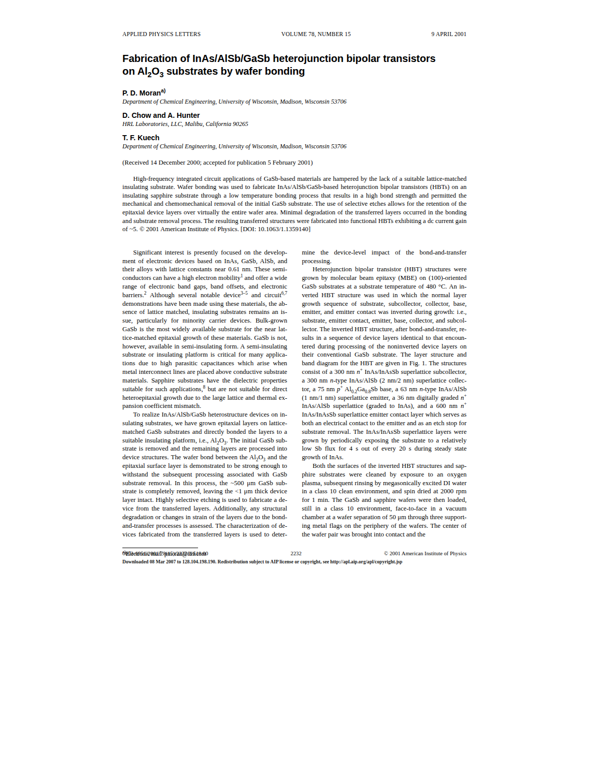Applied Physics Letters
VOLUME 78, NUMBER 15
9 APRIL 2001
Fabrication of InAs/AlSb/GaSb heterojunction bipolar transistors
on Al2O3 substrates by wafer bonding
P. D. Morana)
Department of Chemical Engineering, University of Wisconsin, Madison, Wisconsin 53706
D. Chow and A. Hunter
HRL Laboratories, LLC, Malibu, California 90265
T. F. Kuech
Department of Chemical Engineering, University of Wisconsin, Madison, Wisconsin 53706
(Received 14 December 2000; accepted for publication 5 February 2001)
High-frequency integrated circuit applications of GaSb-based materials are hampered by the lack of a suitable lattice-matched insulating substrate. Wafer bonding was used to fabricate InAs/AlSb/GaSb-based heterojunction bipolar transistors (HBTs) on an insulating sapphire substrate through a low temperature bonding process that results in a high bond strength and permitted the mechanical and chemomechanical removal of the initial GaSb substrate. The use of selective etches allows for the retention of the epitaxial device layers over virtually the entire wafer area. Minimal degradation of the transferred layers occurred in the bonding and substrate removal process. The resulting transferred structures were fabricated into functional HBTs exhibiting a dc current gain of ~5. © 2001 American Institute of Physics. [DOI: 10.1063/1.1359140]
Significant interest is presently focused on the development of electronic devices based on InAs, GaSb, AlSb, and their alloys with lattice constants near 0.61 nm. These semiconductors can have a high electron mobility1 and offer a wide range of electronic band gaps, band offsets, and electronic barriers.2 Although several notable device3–5 and circuit6,7 demonstrations have been made using these materials, the absence of lattice matched, insulating substrates remains an issue, particularly for minority carrier devices. Bulk-grown GaSb is the most widely available substrate for the near lattice-matched epitaxial growth of these materials. GaSb is not, however, available in semi-insulating form. A semi-insulating substrate or insulating platform is critical for many applications due to high parasitic capacitances which arise when metal interconnect lines are placed above conductive substrate materials. Sapphire substrates have the dielectric properties suitable for such applications,8 but are not suitable for direct heteroepitaxial growth due to the large lattice and thermal expansion coefficient mismatch.
To realize InAs/AlSb/GaSb heterostructure devices on insulating substrates, we have grown epitaxial layers on lattice-matched GaSb substrates and directly bonded the layers to a suitable insulating platform, i.e., Al2O3. The initial GaSb substrate is removed and the remaining layers are processed into device structures. The wafer bond between the Al2O3 and the epitaxial surface layer is demonstrated to be strong enough to withstand the subsequent processing associated with GaSb substrate removal. In this process, the ~500 μm GaSb substrate is completely removed, leaving the <1 μm thick device layer intact. Highly selective etching is used to fabricate a device from the transferred layers. Additionally, any structural degradation or changes in strain of the layers due to the bond-and-transfer processes is assessed. The characterization of devices fabricated from the transferred layers is used to determine the device-level impact of the bond-and-transfer processing.
Heterojunction bipolar transistor (HBT) structures were grown by molecular beam epitaxy (MBE) on (100)-oriented GaSb substrates at a substrate temperature of 480 °C. An inverted HBT structure was used in which the normal layer growth sequence of substrate, subcollector, collector, base, emitter, and emitter contact was inverted during growth: i.e., substrate, emitter contact, emitter, base, collector, and subcollector. The inverted HBT structure, after bond-and-transfer, results in a sequence of device layers identical to that encountered during processing of the noninverted device layers on their conventional GaSb substrate. The layer structure and band diagram for the HBT are given in Fig. 1. The structures consist of a 300 nm n+ InAs/InAsSb superlattice subcollector, a 300 nm n-type InAs/AlSb (2 nm/2 nm) superlattice collector, a 75 nm p+ Al0.2Ga0.8Sb base, a 63 nm n-type InAs/AlSb (1 nm/1 nm) superlattice emitter, a 36 nm digitally graded n+ InAs/AlSb superlattice (graded to InAs), and a 600 nm n+ InAs/InAsSb superlattice emitter contact layer which serves as both an electrical contact to the emitter and as an etch stop for substrate removal. The InAs/InAsSb superlattice layers were grown by periodically exposing the substrate to a relatively low Sb flux for 4 s out of every 20 s during steady state growth of InAs.
Both the surfaces of the inverted HBT structures and sapphire substrates were cleaned by exposure to an oxygen plasma, subsequent rinsing by megasonically excited DI water in a class 10 clean environment, and spin dried at 2000 rpm for 1 min. The GaSb and sapphire wafers were then loaded, still in a class 10 environment, face-to-face in a vacuum chamber at a wafer separation of 50 μm through three supporting metal flags on the periphery of the wafers. The center of the wafer pair was brought into contact and the
a)Electronic mail: pmoran@itis.com
0003-6951/2001/78(15)/2232/3/$18.00
2232
© 2001 American Institute of Physics
Downloaded 08 Mar 2007 to 128.104.198.190. Redistribution subject to AIP license or copyright, see http://apl.aip.org/apl/copyright.jsp